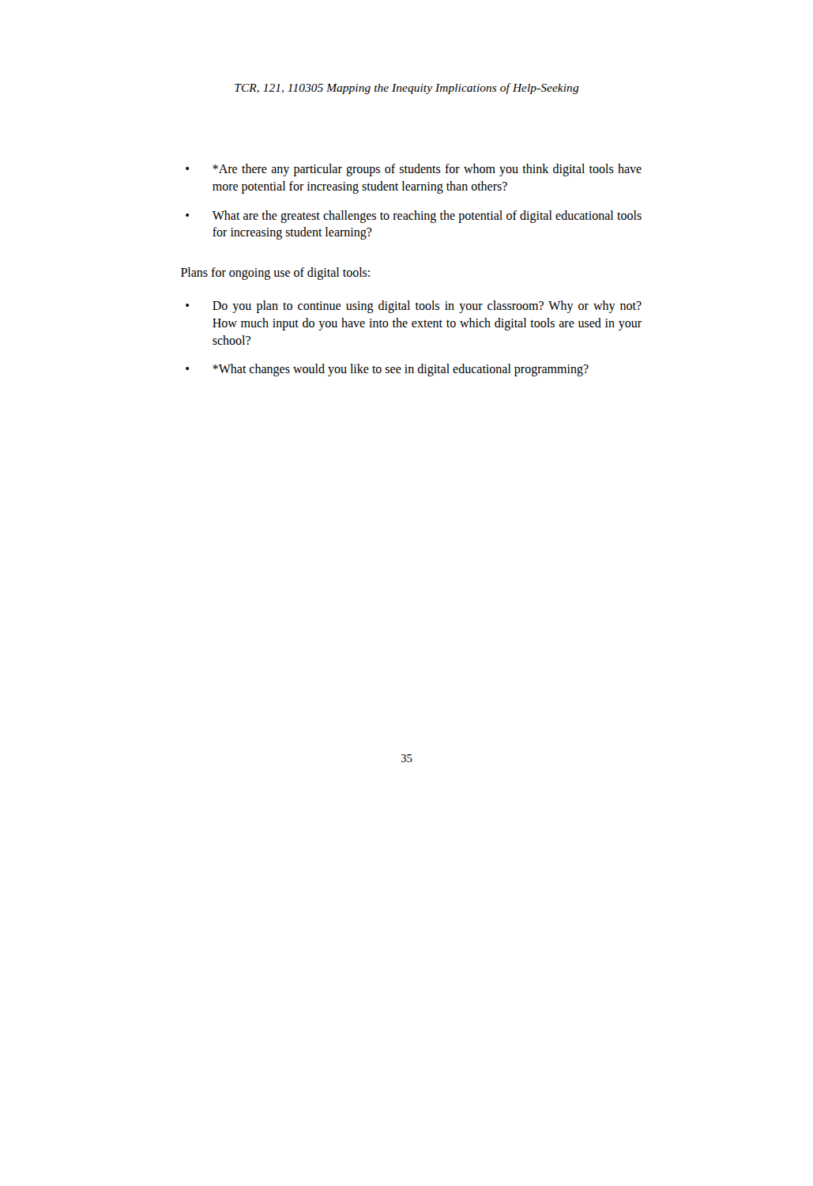TCR, 121, 110305 Mapping the Inequity Implications of Help-Seeking
*Are there any particular groups of students for whom you think digital tools have more potential for increasing student learning than others?
What are the greatest challenges to reaching the potential of digital educational tools for increasing student learning?
Plans for ongoing use of digital tools:
Do you plan to continue using digital tools in your classroom? Why or why not? How much input do you have into the extent to which digital tools are used in your school?
*What changes would you like to see in digital educational programming?
35